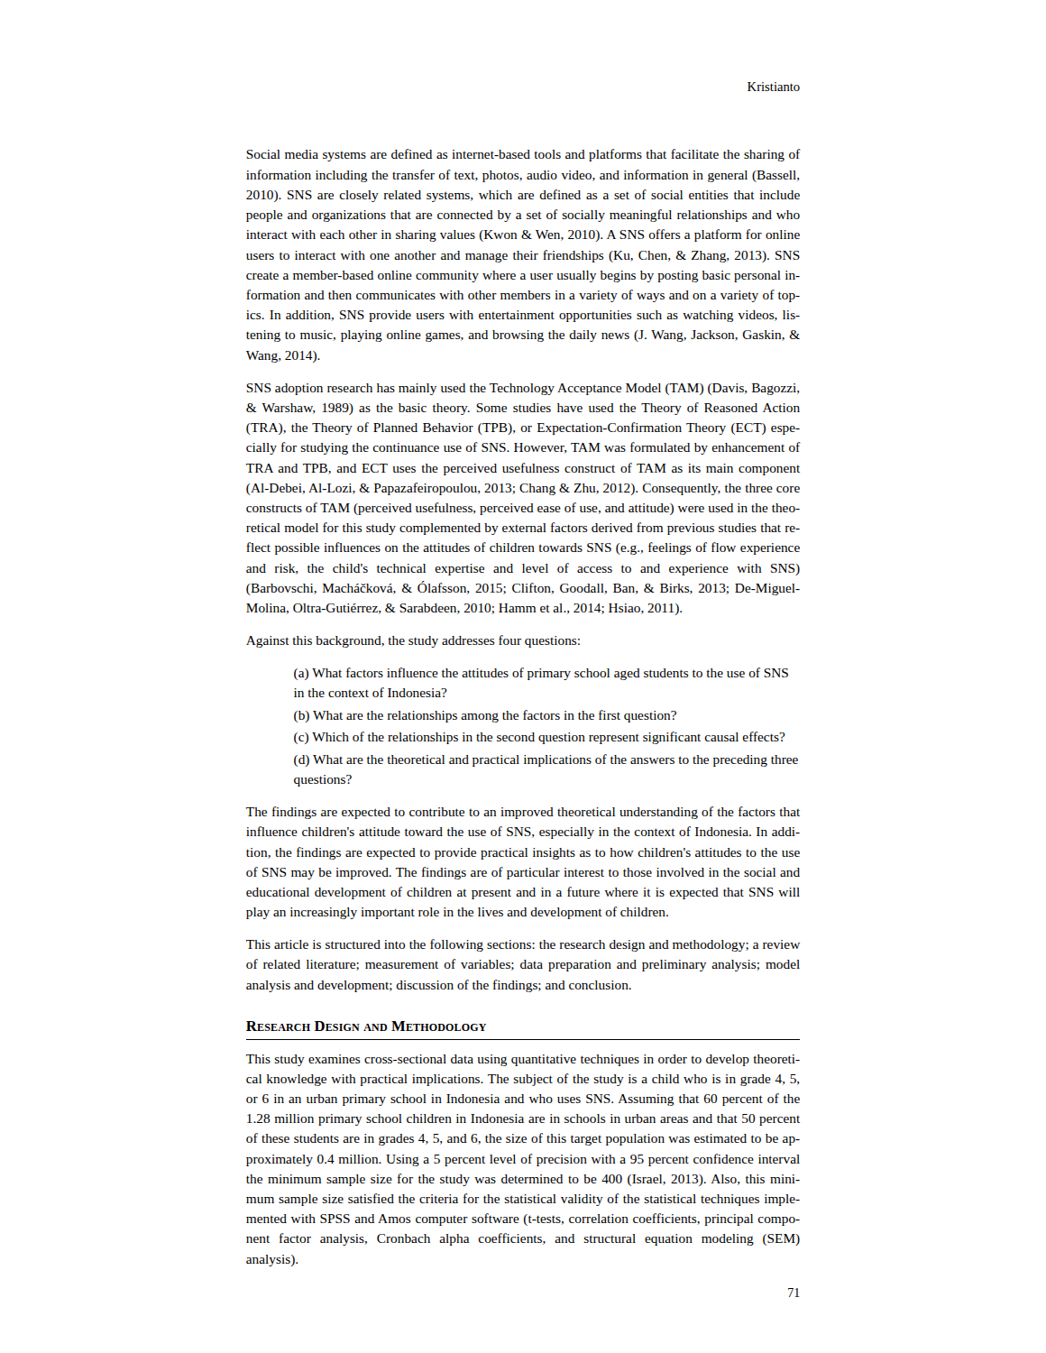Kristianto
Social media systems are defined as internet-based tools and platforms that facilitate the sharing of information including the transfer of text, photos, audio video, and information in general (Bassell, 2010). SNS are closely related systems, which are defined as a set of social entities that include people and organizations that are connected by a set of socially meaningful relationships and who interact with each other in sharing values (Kwon & Wen, 2010). A SNS offers a platform for online users to interact with one another and manage their friendships (Ku, Chen, & Zhang, 2013). SNS create a member-based online community where a user usually begins by posting basic personal information and then communicates with other members in a variety of ways and on a variety of topics. In addition, SNS provide users with entertainment opportunities such as watching videos, listening to music, playing online games, and browsing the daily news (J. Wang, Jackson, Gaskin, & Wang, 2014).
SNS adoption research has mainly used the Technology Acceptance Model (TAM) (Davis, Bagozzi, & Warshaw, 1989) as the basic theory. Some studies have used the Theory of Reasoned Action (TRA), the Theory of Planned Behavior (TPB), or Expectation-Confirmation Theory (ECT) especially for studying the continuance use of SNS. However, TAM was formulated by enhancement of TRA and TPB, and ECT uses the perceived usefulness construct of TAM as its main component (Al-Debei, Al-Lozi, & Papazafeiropoulou, 2013; Chang & Zhu, 2012). Consequently, the three core constructs of TAM (perceived usefulness, perceived ease of use, and attitude) were used in the theoretical model for this study complemented by external factors derived from previous studies that reflect possible influences on the attitudes of children towards SNS (e.g., feelings of flow experience and risk, the child's technical expertise and level of access to and experience with SNS) (Barbovschi, Macháčková, & Ólafsson, 2015; Clifton, Goodall, Ban, & Birks, 2013; De-Miguel-Molina, Oltra-Gutiérrez, & Sarabdeen, 2010; Hamm et al., 2014; Hsiao, 2011).
Against this background, the study addresses four questions:
(a) What factors influence the attitudes of primary school aged students to the use of SNS in the context of Indonesia?
(b) What are the relationships among the factors in the first question?
(c) Which of the relationships in the second question represent significant causal effects?
(d) What are the theoretical and practical implications of the answers to the preceding three questions?
The findings are expected to contribute to an improved theoretical understanding of the factors that influence children's attitude toward the use of SNS, especially in the context of Indonesia. In addition, the findings are expected to provide practical insights as to how children's attitudes to the use of SNS may be improved. The findings are of particular interest to those involved in the social and educational development of children at present and in a future where it is expected that SNS will play an increasingly important role in the lives and development of children.
This article is structured into the following sections: the research design and methodology; a review of related literature; measurement of variables; data preparation and preliminary analysis; model analysis and development; discussion of the findings; and conclusion.
Research Design and Methodology
This study examines cross-sectional data using quantitative techniques in order to develop theoretical knowledge with practical implications. The subject of the study is a child who is in grade 4, 5, or 6 in an urban primary school in Indonesia and who uses SNS. Assuming that 60 percent of the 1.28 million primary school children in Indonesia are in schools in urban areas and that 50 percent of these students are in grades 4, 5, and 6, the size of this target population was estimated to be approximately 0.4 million. Using a 5 percent level of precision with a 95 percent confidence interval the minimum sample size for the study was determined to be 400 (Israel, 2013). Also, this minimum sample size satisfied the criteria for the statistical validity of the statistical techniques implemented with SPSS and Amos computer software (t-tests, correlation coefficients, principal component factor analysis, Cronbach alpha coefficients, and structural equation modeling (SEM) analysis).
71